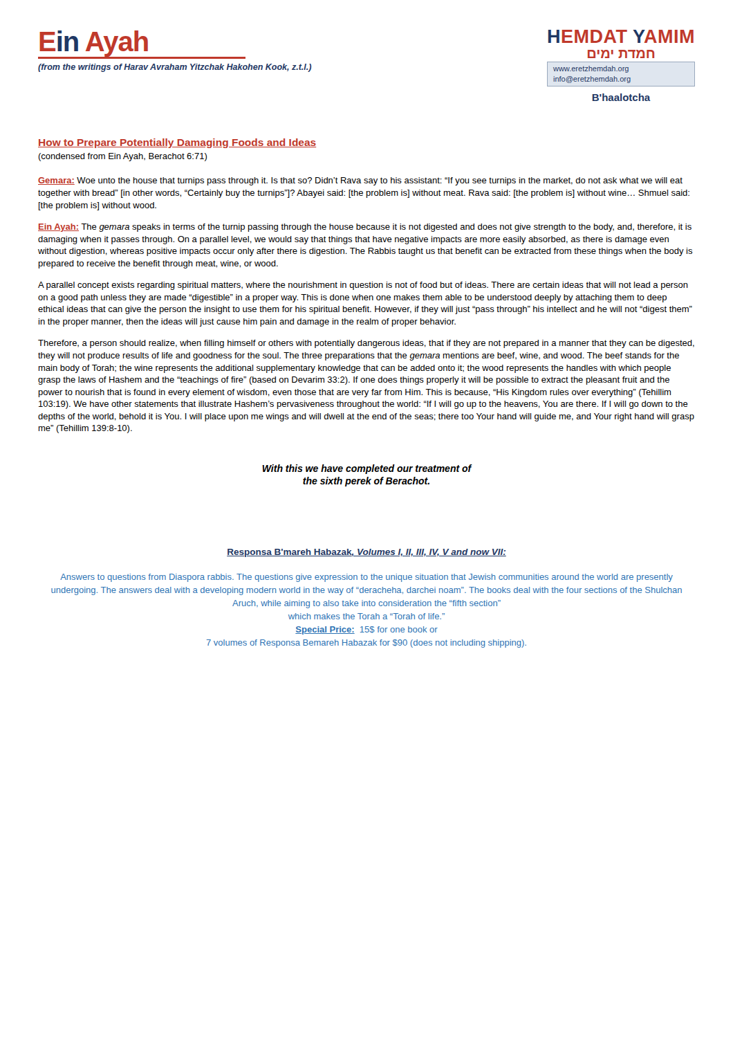Ein Ayah
(from the writings of Harav Avraham Yitzchak Hakohen Kook, z.t.l.)
HEMDAT YAMIM
חמדת ימים
www.eretzhemdah.org
info@eretzhemdah.org
B'haalotcha
How to Prepare Potentially Damaging Foods and Ideas
(condensed from Ein Ayah, Berachot 6:71)
Gemara: Woe unto the house that turnips pass through it. Is that so? Didn’t Rava say to his assistant: “If you see turnips in the market, do not ask what we will eat together with bread” [in other words, “Certainly buy the turnips”]? Abayei said: [the problem is] without meat. Rava said: [the problem is] without wine… Shmuel said: [the problem is] without wood.
Ein Ayah: The gemara speaks in terms of the turnip passing through the house because it is not digested and does not give strength to the body, and, therefore, it is damaging when it passes through. On a parallel level, we would say that things that have negative impacts are more easily absorbed, as there is damage even without digestion, whereas positive impacts occur only after there is digestion. The Rabbis taught us that benefit can be extracted from these things when the body is prepared to receive the benefit through meat, wine, or wood.
A parallel concept exists regarding spiritual matters, where the nourishment in question is not of food but of ideas. There are certain ideas that will not lead a person on a good path unless they are made “digestible” in a proper way. This is done when one makes them able to be understood deeply by attaching them to deep ethical ideas that can give the person the insight to use them for his spiritual benefit. However, if they will just “pass through” his intellect and he will not “digest them” in the proper manner, then the ideas will just cause him pain and damage in the realm of proper behavior.
Therefore, a person should realize, when filling himself or others with potentially dangerous ideas, that if they are not prepared in a manner that they can be digested, they will not produce results of life and goodness for the soul. The three preparations that the gemara mentions are beef, wine, and wood. The beef stands for the main body of Torah; the wine represents the additional supplementary knowledge that can be added onto it; the wood represents the handles with which people grasp the laws of Hashem and the “teachings of fire” (based on Devarim 33:2). If one does things properly it will be possible to extract the pleasant fruit and the power to nourish that is found in every element of wisdom, even those that are very far from Him. This is because, “His Kingdom rules over everything” (Tehillim 103:19). We have other statements that illustrate Hashem’s pervasiveness throughout the world: “If I will go up to the heavens, You are there. If I will go down to the depths of the world, behold it is You. I will place upon me wings and will dwell at the end of the seas; there too Your hand will guide me, and Your right hand will grasp me” (Tehillim 139:8-10).
With this we have completed our treatment of
the sixth perek of Berachot.
Responsa B'mareh Habazak, Volumes I, II, III, IV, V and now VII:
Answers to questions from Diaspora rabbis. The questions give expression to the unique situation that Jewish communities around the world are presently undergoing. The answers deal with a developing modern world in the way of “deracheha, darchei noam”. The books deal with the four sections of the Shulchan Aruch, while aiming to also take into consideration the “fifth section”
which makes the Torah a “Torah of life.”
Special Price: 15$ for one book or
7 volumes of Responsa Bemareh Habazak for $90 (does not including shipping).